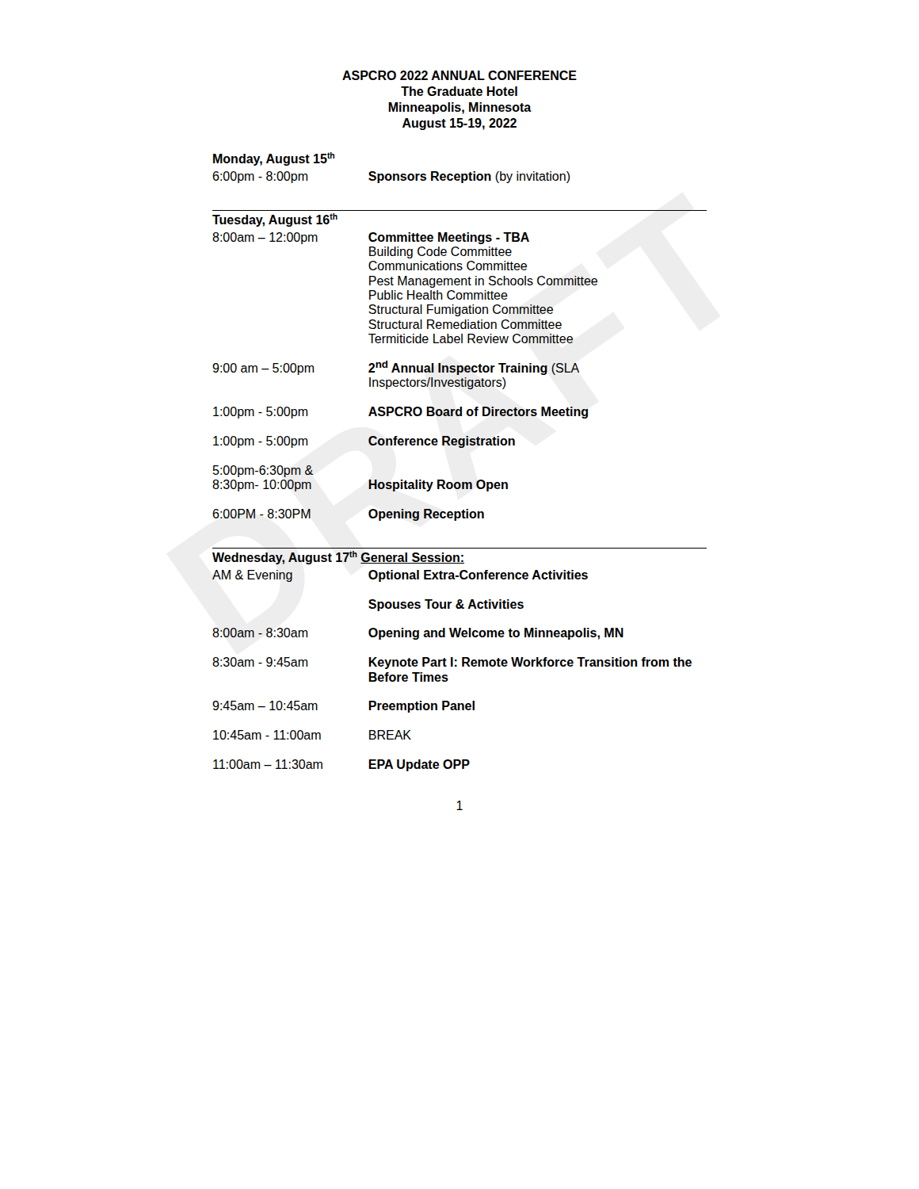DRAFT
ASPCRO 2022 ANNUAL CONFERENCE
The Graduate Hotel
Minneapolis, Minnesota
August 15-19, 2022
Monday, August 15th
| 6:00pm - 8:00pm | Sponsors Reception (by invitation) |
Tuesday, August 16th
| 8:00am – 12:00pm | Committee Meetings - TBA Building Code Committee Communications Committee Pest Management in Schools Committee Public Health Committee Structural Fumigation Committee Structural Remediation Committee Termiticide Label Review Committee |
| 9:00 am – 5:00pm | 2 nd Annual Inspector Training (SLA Inspectors/Investigators) |
| 1:00pm - 5:00pm | ASPCRO Board of Directors Meeting |
| 1:00pm - 5:00pm | Conference Registration |
| 5:00pm-6:30pm & 8:30pm- 10:00pm | Hospitality Room Open |
| 6:00PM - 8:30PM | Opening Reception |
Wednesday, August 17th General Session:
| AM & Evening | Optional Extra-Conference Activities |
| | Spouses Tour & Activities |
| 8:00am - 8:30am | Opening and Welcome to Minneapolis, MN |
| 8:30am - 9:45am | Keynote Part I: Remote Workforce Transition from the Before Times |
| 9:45am – 10:45am | Preemption Panel |
| 10:45am - 11:00am | BREAK |
| 11:00am – 11:30am | EPA Update OPP |
1